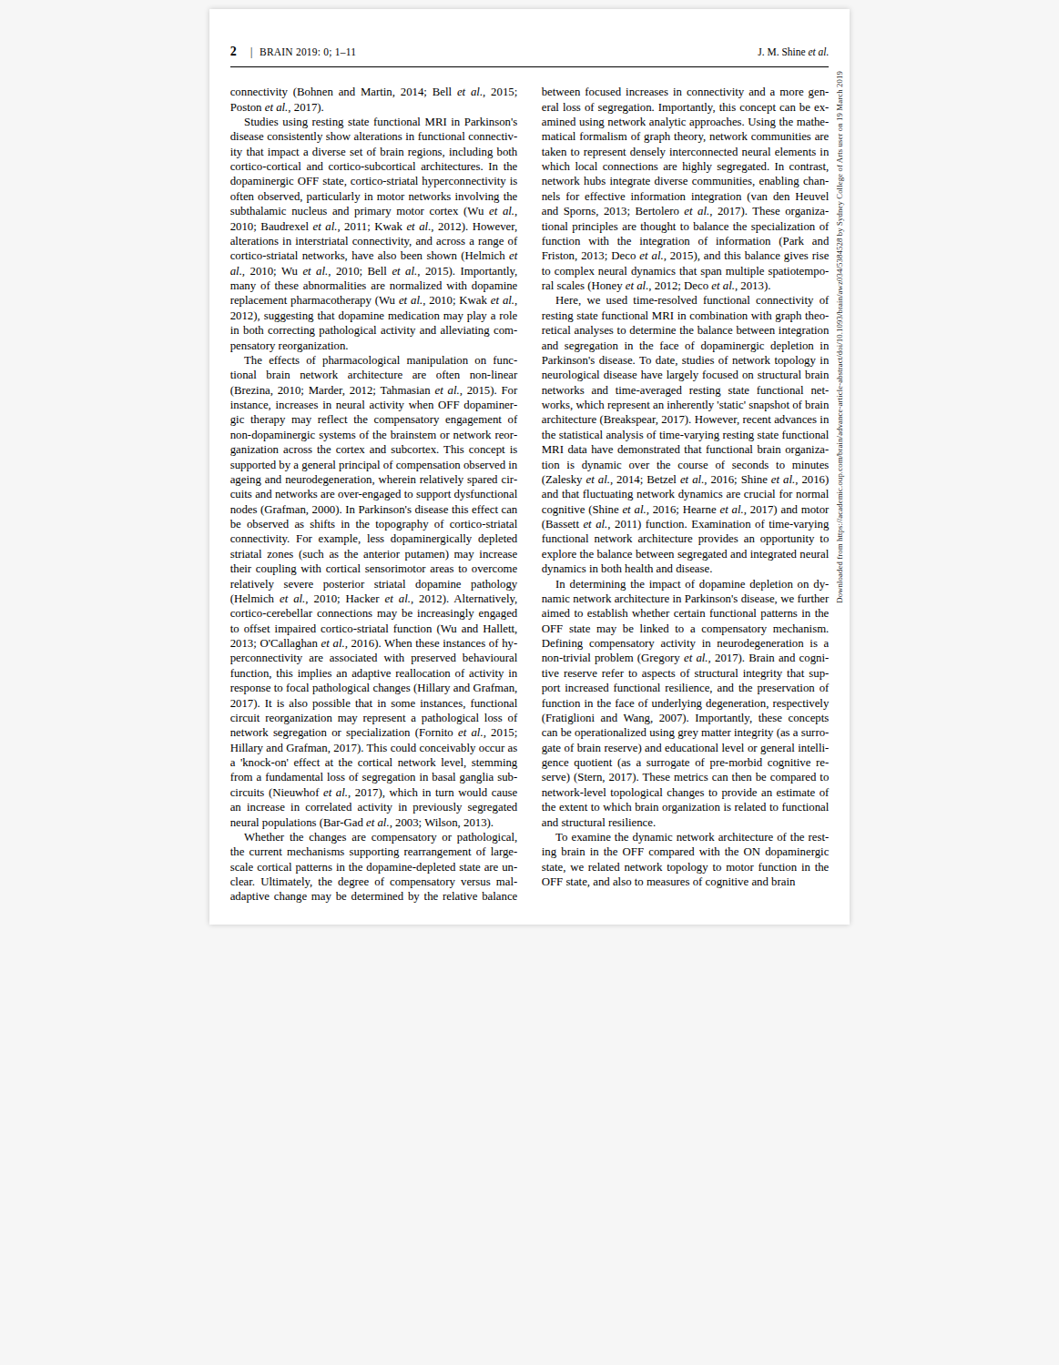2|BRAIN 2019: 0; 1–11
J. M. Shine et al.
Downloaded from https://academic.oup.com/brain/advance-article-abstract/doi/10.1093/brain/awz034/5384528 by Sydney College of Arts user on 19 March 2019
connectivity (Bohnen and Martin, 2014; Bell et al., 2015; Poston et al., 2017).
Studies using resting state functional MRI in Parkinson's disease consistently show alterations in functional connectivity that impact a diverse set of brain regions, including both cortico-cortical and cortico-subcortical architectures. In the dopaminergic OFF state, cortico-striatal hyperconnectivity is often observed, particularly in motor networks involving the subthalamic nucleus and primary motor cortex (Wu et al., 2010; Baudrexel et al., 2011; Kwak et al., 2012). However, alterations in interstriatal connectivity, and across a range of cortico-striatal networks, have also been shown (Helmich et al., 2010; Wu et al., 2010; Bell et al., 2015). Importantly, many of these abnormalities are normalized with dopamine replacement pharmacotherapy (Wu et al., 2010; Kwak et al., 2012), suggesting that dopamine medication may play a role in both correcting pathological activity and alleviating compensatory reorganization.
The effects of pharmacological manipulation on functional brain network architecture are often non-linear (Brezina, 2010; Marder, 2012; Tahmasian et al., 2015). For instance, increases in neural activity when OFF dopaminergic therapy may reflect the compensatory engagement of non-dopaminergic systems of the brainstem or network reorganization across the cortex and subcortex. This concept is supported by a general principal of compensation observed in ageing and neurodegeneration, wherein relatively spared circuits and networks are over-engaged to support dysfunctional nodes (Grafman, 2000). In Parkinson's disease this effect can be observed as shifts in the topography of cortico-striatal connectivity. For example, less dopaminergically depleted striatal zones (such as the anterior putamen) may increase their coupling with cortical sensorimotor areas to overcome relatively severe posterior striatal dopamine pathology (Helmich et al., 2010; Hacker et al., 2012). Alternatively, cortico-cerebellar connections may be increasingly engaged to offset impaired cortico-striatal function (Wu and Hallett, 2013; O'Callaghan et al., 2016). When these instances of hyperconnectivity are associated with preserved behavioural function, this implies an adaptive reallocation of activity in response to focal pathological changes (Hillary and Grafman, 2017). It is also possible that in some instances, functional circuit reorganization may represent a pathological loss of network segregation or specialization (Fornito et al., 2015; Hillary and Grafman, 2017). This could conceivably occur as a 'knock-on' effect at the cortical network level, stemming from a fundamental loss of segregation in basal ganglia subcircuits (Nieuwhof et al., 2017), which in turn would cause an increase in correlated activity in previously segregated neural populations (Bar-Gad et al., 2003; Wilson, 2013).
Whether the changes are compensatory or pathological, the current mechanisms supporting rearrangement of large-scale cortical patterns in the dopamine-depleted state are unclear. Ultimately, the degree of compensatory versus maladaptive change may be determined by the relative balance between focused increases in connectivity and a more general loss of segregation. Importantly, this concept can be examined using network analytic approaches. Using the mathematical formalism of graph theory, network communities are taken to represent densely interconnected neural elements in which local connections are highly segregated. In contrast, network hubs integrate diverse communities, enabling channels for effective information integration (van den Heuvel and Sporns, 2013; Bertolero et al., 2017). These organizational principles are thought to balance the specialization of function with the integration of information (Park and Friston, 2013; Deco et al., 2015), and this balance gives rise to complex neural dynamics that span multiple spatiotemporal scales (Honey et al., 2012; Deco et al., 2013).
Here, we used time-resolved functional connectivity of resting state functional MRI in combination with graph theoretical analyses to determine the balance between integration and segregation in the face of dopaminergic depletion in Parkinson's disease. To date, studies of network topology in neurological disease have largely focused on structural brain networks and time-averaged resting state functional networks, which represent an inherently 'static' snapshot of brain architecture (Breakspear, 2017). However, recent advances in the statistical analysis of time-varying resting state functional MRI data have demonstrated that functional brain organization is dynamic over the course of seconds to minutes (Zalesky et al., 2014; Betzel et al., 2016; Shine et al., 2016) and that fluctuating network dynamics are crucial for normal cognitive (Shine et al., 2016; Hearne et al., 2017) and motor (Bassett et al., 2011) function. Examination of time-varying functional network architecture provides an opportunity to explore the balance between segregated and integrated neural dynamics in both health and disease.
In determining the impact of dopamine depletion on dynamic network architecture in Parkinson's disease, we further aimed to establish whether certain functional patterns in the OFF state may be linked to a compensatory mechanism. Defining compensatory activity in neurodegeneration is a non-trivial problem (Gregory et al., 2017). Brain and cognitive reserve refer to aspects of structural integrity that support increased functional resilience, and the preservation of function in the face of underlying degeneration, respectively (Fratiglioni and Wang, 2007). Importantly, these concepts can be operationalized using grey matter integrity (as a surrogate of brain reserve) and educational level or general intelligence quotient (as a surrogate of pre-morbid cognitive reserve) (Stern, 2017). These metrics can then be compared to network-level topological changes to provide an estimate of the extent to which brain organization is related to functional and structural resilience.
To examine the dynamic network architecture of the resting brain in the OFF compared with the ON dopaminergic state, we related network topology to motor function in the OFF state, and also to measures of cognitive and brain